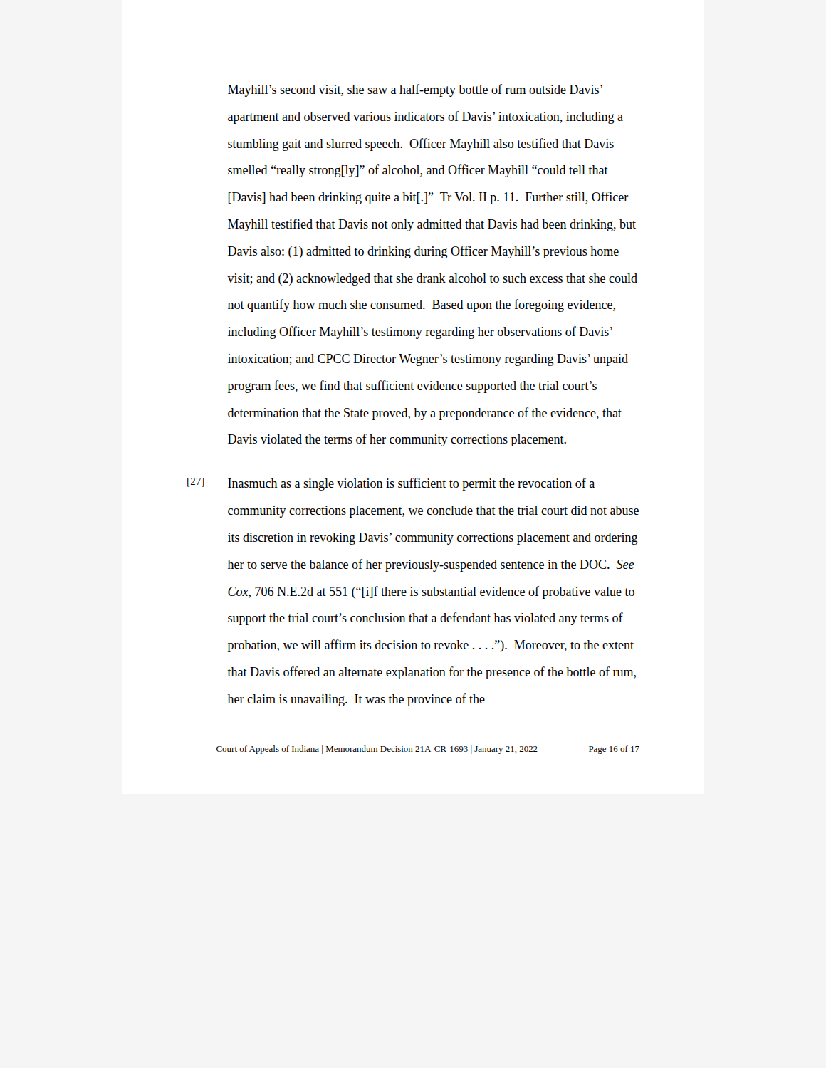Mayhill’s second visit, she saw a half-empty bottle of rum outside Davis’ apartment and observed various indicators of Davis’ intoxication, including a stumbling gait and slurred speech. Officer Mayhill also testified that Davis smelled “really strong[ly]” of alcohol, and Officer Mayhill “could tell that [Davis] had been drinking quite a bit[.]” Tr Vol. II p. 11. Further still, Officer Mayhill testified that Davis not only admitted that Davis had been drinking, but Davis also: (1) admitted to drinking during Officer Mayhill’s previous home visit; and (2) acknowledged that she drank alcohol to such excess that she could not quantify how much she consumed. Based upon the foregoing evidence, including Officer Mayhill’s testimony regarding her observations of Davis’ intoxication; and CPCC Director Wegner’s testimony regarding Davis’ unpaid program fees, we find that sufficient evidence supported the trial court’s determination that the State proved, by a preponderance of the evidence, that Davis violated the terms of her community corrections placement.
[27] Inasmuch as a single violation is sufficient to permit the revocation of a community corrections placement, we conclude that the trial court did not abuse its discretion in revoking Davis’ community corrections placement and ordering her to serve the balance of her previously-suspended sentence in the DOC. See Cox, 706 N.E.2d at 551 (“[i]f there is substantial evidence of probative value to support the trial court’s conclusion that a defendant has violated any terms of probation, we will affirm its decision to revoke . . . .”). Moreover, to the extent that Davis offered an alternate explanation for the presence of the bottle of rum, her claim is unavailing. It was the province of the
Court of Appeals of Indiana | Memorandum Decision 21A-CR-1693 | January 21, 2022 Page 16 of 17